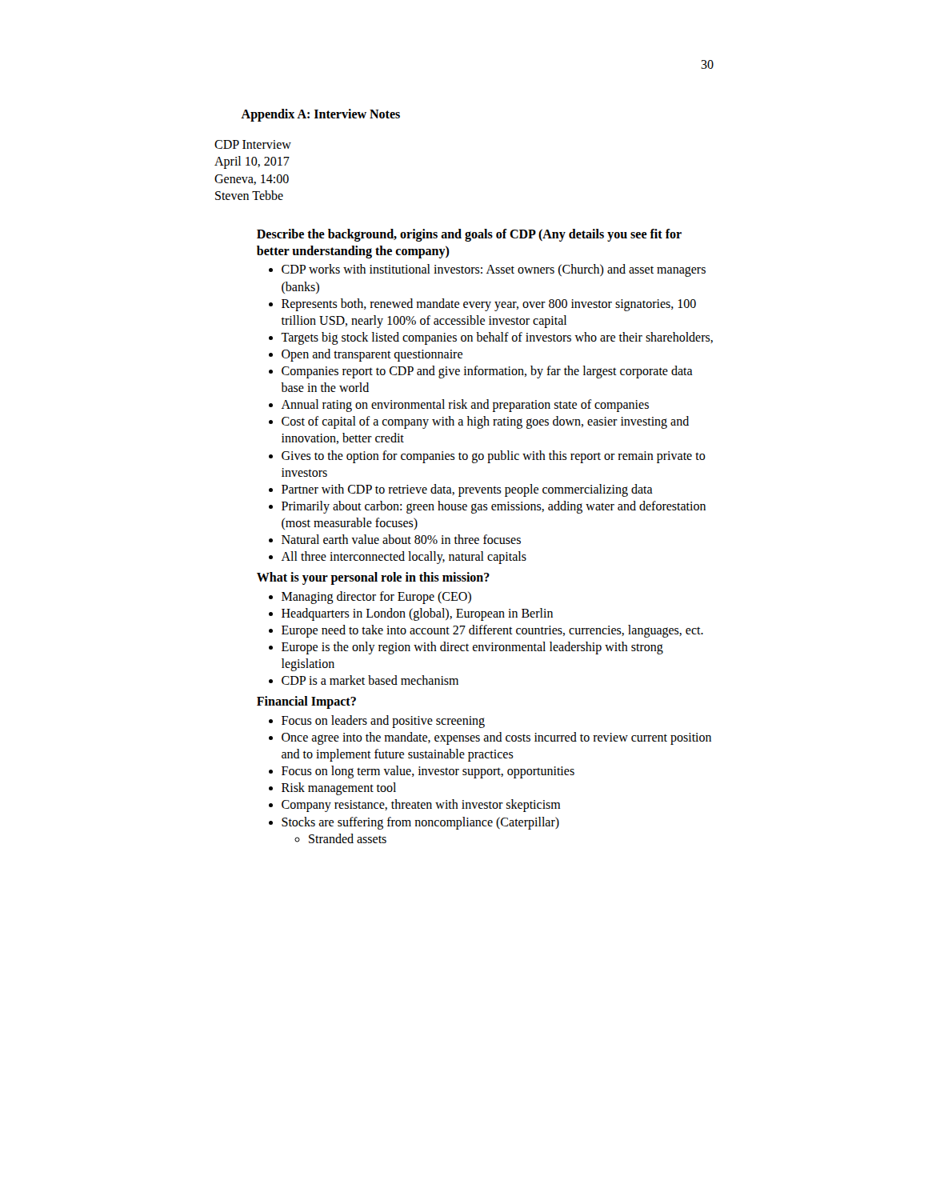30
Appendix A: Interview Notes
CDP Interview
April 10, 2017
Geneva, 14:00
Steven Tebbe
Describe the background, origins and goals of CDP (Any details you see fit for better understanding the company)
CDP works with institutional investors: Asset owners (Church) and asset managers (banks)
Represents both, renewed mandate every year, over 800 investor signatories, 100 trillion USD, nearly 100% of accessible investor capital
Targets big stock listed companies on behalf of investors who are their shareholders,
Open and transparent questionnaire
Companies report to CDP and give information, by far the largest corporate data base in the world
Annual rating on environmental risk and preparation state of companies
Cost of capital of a company with a high rating goes down, easier investing and innovation, better credit
Gives to the option for companies to go public with this report or remain private to investors
Partner with CDP to retrieve data, prevents people commercializing data
Primarily about carbon: green house gas emissions, adding water and deforestation (most measurable focuses)
Natural earth value about 80% in three focuses
All three interconnected locally, natural capitals
What is your personal role in this mission?
Managing director for Europe (CEO)
Headquarters in London (global), European in Berlin
Europe need to take into account 27 different countries, currencies, languages, ect.
Europe is the only region with direct environmental leadership with strong legislation
CDP is a market based mechanism
Financial Impact?
Focus on leaders and positive screening
Once agree into the mandate, expenses and costs incurred to review current position and to implement future sustainable practices
Focus on long term value, investor support, opportunities
Risk management tool
Company resistance, threaten with investor skepticism
Stocks are suffering from noncompliance (Caterpillar)
Stranded assets